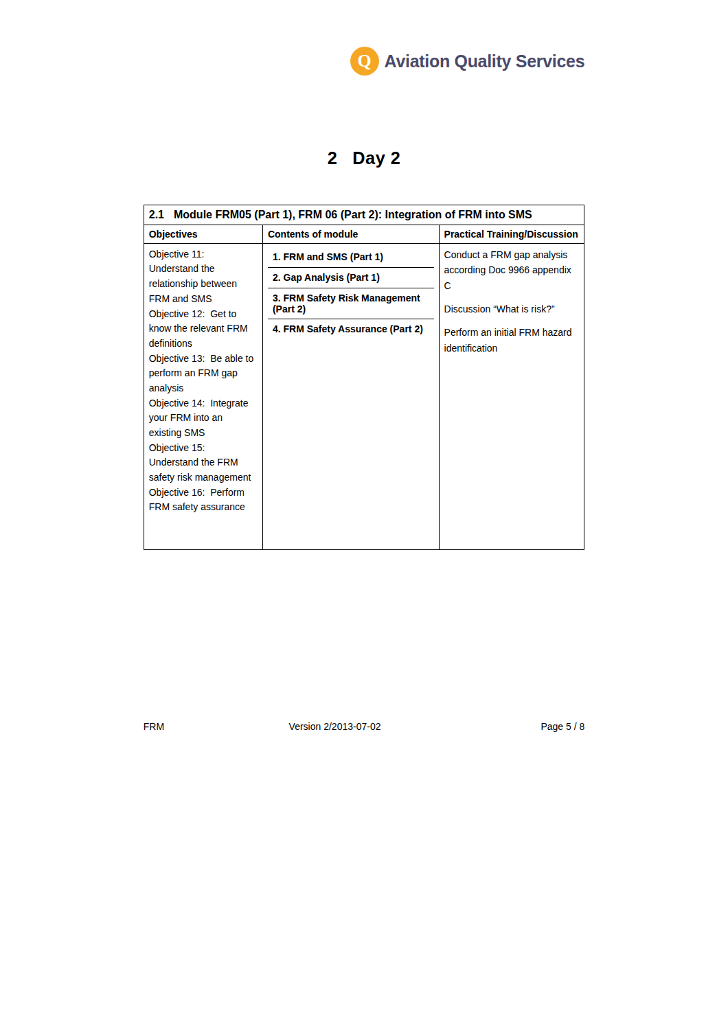Q Aviation Quality Services
2 Day 2
| 2.1 Module FRM05 (Part 1), FRM 06 (Part 2): Integration of FRM into SMS |
| Objectives | Contents of module | Practical Training/Discussion |
| Objective 11: Understand the relationship between FRM and SMS Objective 12: Get to know the relevant FRM definitions Objective 13: Be able to perform an FRM gap analysis Objective 14: Integrate your FRM into an existing SMS Objective 15: Understand the FRM safety risk management Objective 16: Perform FRM safety assurance | 1. FRM and SMS (Part 1) 2. Gap Analysis (Part 1) 3. FRM Safety Risk Management (Part 2) 4. FRM Safety Assurance (Part 2) | Conduct a FRM gap analysis according Doc 9966 appendix C Discussion “What is risk?” Perform an initial FRM hazard identification |
FRM
Version 2/2013-07-02
Page 5 / 8